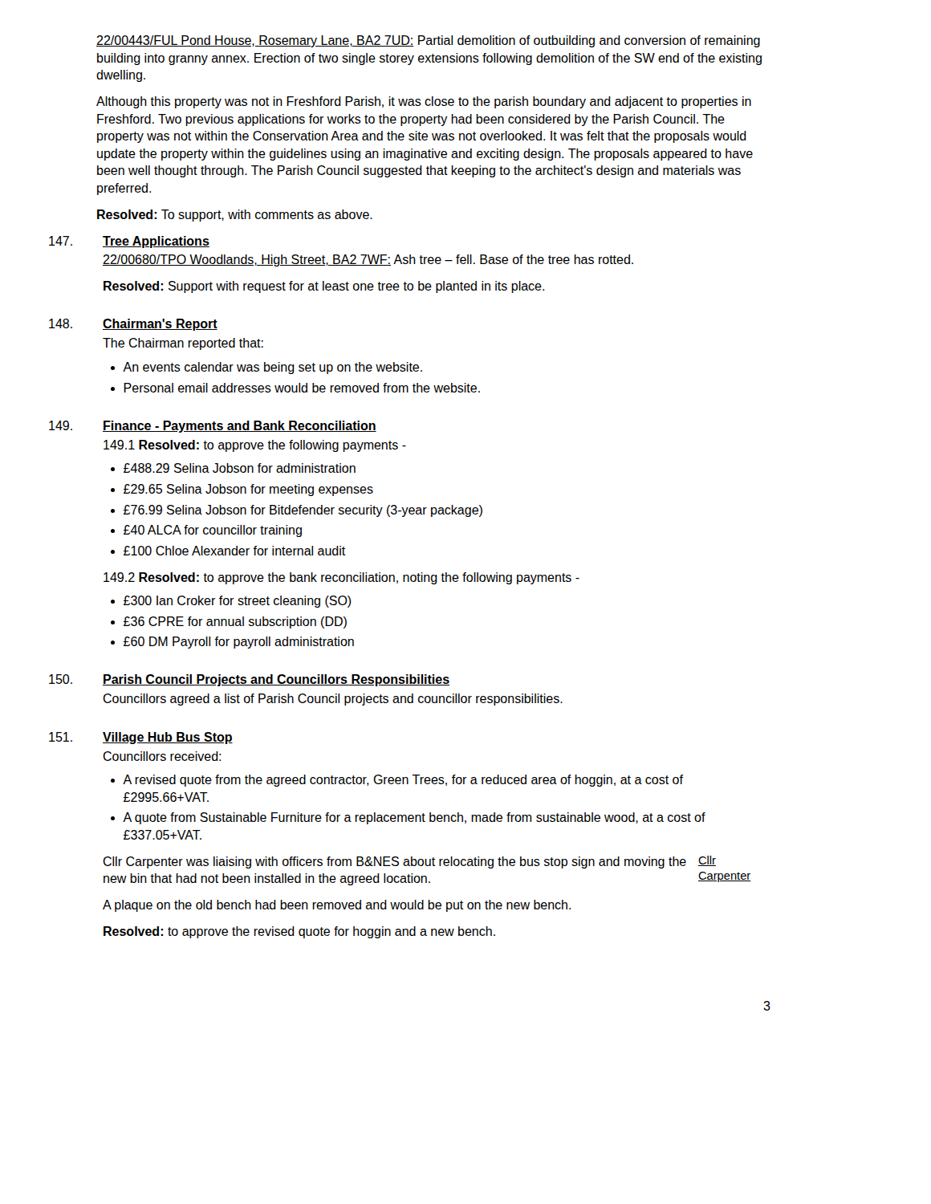22/00443/FUL Pond House, Rosemary Lane, BA2 7UD: Partial demolition of outbuilding and conversion of remaining building into granny annex. Erection of two single storey extensions following demolition of the SW end of the existing dwelling.
Although this property was not in Freshford Parish, it was close to the parish boundary and adjacent to properties in Freshford. Two previous applications for works to the property had been considered by the Parish Council. The property was not within the Conservation Area and the site was not overlooked. It was felt that the proposals would update the property within the guidelines using an imaginative and exciting design. The proposals appeared to have been well thought through. The Parish Council suggested that keeping to the architect's design and materials was preferred.
Resolved: To support, with comments as above.
147.
Tree Applications
22/00680/TPO Woodlands, High Street, BA2 7WF: Ash tree – fell. Base of the tree has rotted.
Resolved: Support with request for at least one tree to be planted in its place.
148.
Chairman's Report
The Chairman reported that:
An events calendar was being set up on the website.
Personal email addresses would be removed from the website.
149.
Finance - Payments and Bank Reconciliation
149.1 Resolved: to approve the following payments -
£488.29 Selina Jobson for administration
£29.65 Selina Jobson for meeting expenses
£76.99 Selina Jobson for Bitdefender security (3-year package)
£40 ALCA for councillor training
£100 Chloe Alexander for internal audit
149.2 Resolved: to approve the bank reconciliation, noting the following payments -
£300 Ian Croker for street cleaning (SO)
£36 CPRE for annual subscription (DD)
£60 DM Payroll for payroll administration
150.
Parish Council Projects and Councillors Responsibilities
Councillors agreed a list of Parish Council projects and councillor responsibilities.
151.
Village Hub Bus Stop
Councillors received:
A revised quote from the agreed contractor, Green Trees, for a reduced area of hoggin, at a cost of £2995.66+VAT.
A quote from Sustainable Furniture for a replacement bench, made from sustainable wood, at a cost of £337.05+VAT.
Cllr Carpenter
Cllr Carpenter was liaising with officers from B&NES about relocating the bus stop sign and moving the new bin that had not been installed in the agreed location.
A plaque on the old bench had been removed and would be put on the new bench.
Resolved: to approve the revised quote for hoggin and a new bench.
3